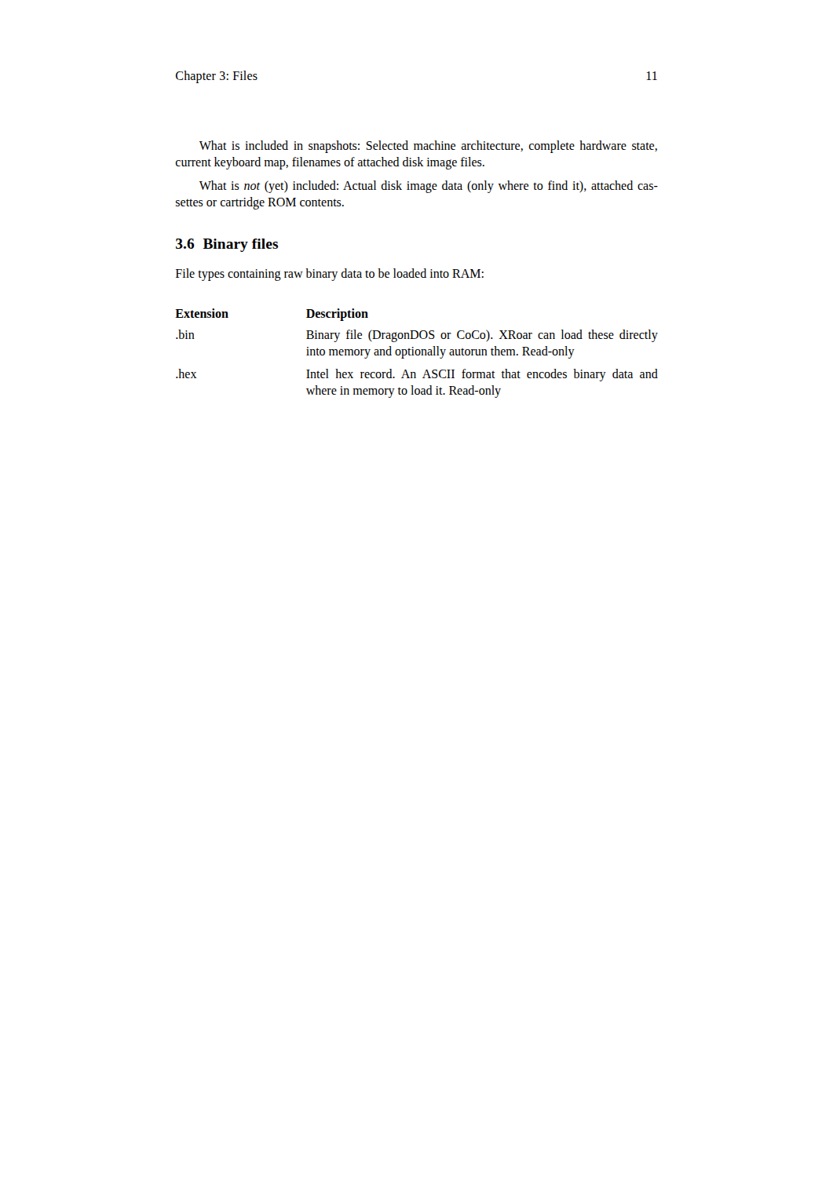Chapter 3: Files 11
What is included in snapshots: Selected machine architecture, complete hardware state, current keyboard map, filenames of attached disk image files.
What is not (yet) included: Actual disk image data (only where to find it), attached cassettes or cartridge ROM contents.
3.6 Binary files
File types containing raw binary data to be loaded into RAM:
| Extension | Description |
| --- | --- |
| .bin | Binary file (DragonDOS or CoCo). XRoar can load these directly into memory and optionally autorun them. Read-only |
| .hex | Intel hex record. An ASCII format that encodes binary data and where in memory to load it. Read-only |